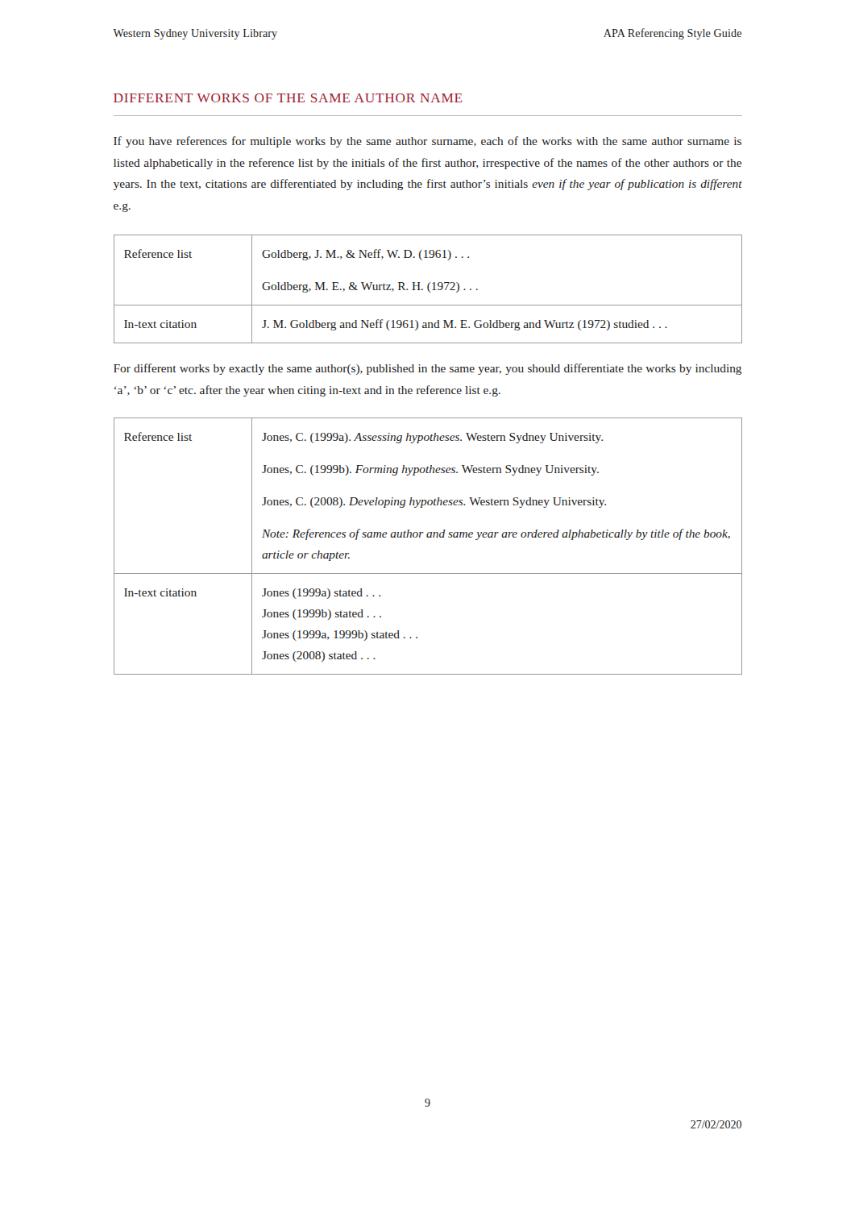Western Sydney University Library APA Referencing Style Guide
Different Works of the Same Author Name
If you have references for multiple works by the same author surname, each of the works with the same author surname is listed alphabetically in the reference list by the initials of the first author, irrespective of the names of the other authors or the years. In the text, citations are differentiated by including the first author’s initials even if the year of publication is different e.g.
| Reference list | Goldberg, J. M., & Neff, W. D. (1961) . . . Goldberg, M. E., & Wurtz, R. H. (1972) . . . |
| In-text citation | J. M. Goldberg and Neff (1961) and M. E. Goldberg and Wurtz (1972) studied . . . |
For different works by exactly the same author(s), published in the same year, you should differentiate the works by including ‘a’, ‘b’ or ‘c’ etc. after the year when citing in-text and in the reference list e.g.
| Reference list | Jones, C. (1999a). Assessing hypotheses. Western Sydney University. Jones, C. (1999b). Forming hypotheses. Western Sydney University. Jones, C. (2008). Developing hypotheses. Western Sydney University. Note: References of same author and same year are ordered alphabetically by title of the book, article or chapter. |
| In-text citation | Jones (1999a) stated . . . Jones (1999b) stated . . . Jones (1999a, 1999b) stated . . . Jones (2008) stated . . . |
9
27/02/2020